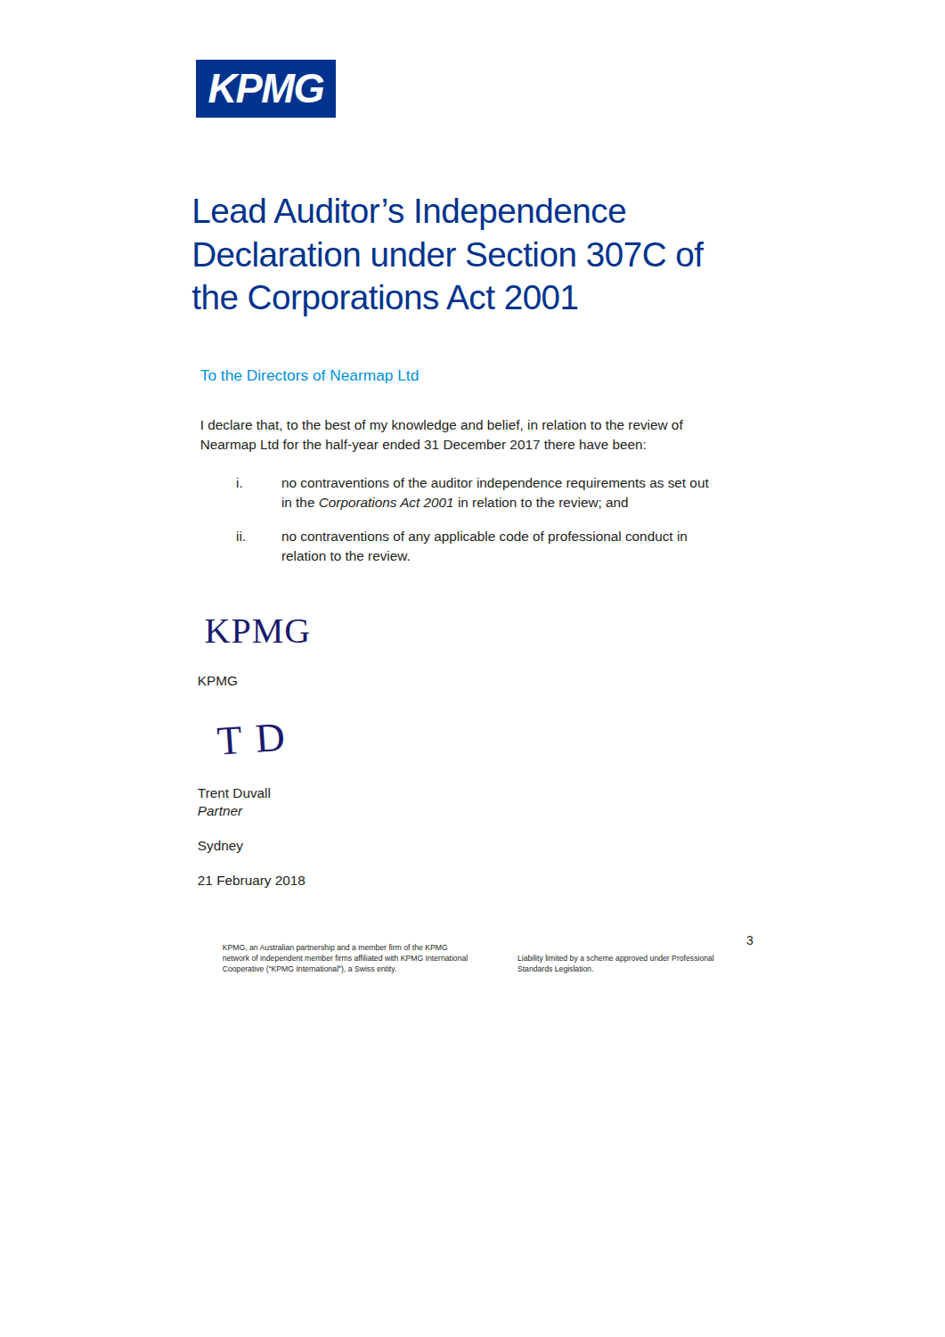KPMG
Lead Auditor’s Independence Declaration under Section 307C of the Corporations Act 2001
To the Directors of Nearmap Ltd
I declare that, to the best of my knowledge and belief, in relation to the review of Nearmap Ltd for the half-year ended 31 December 2017 there have been:
no contraventions of the auditor independence requirements as set out in the Corporations Act 2001 in relation to the review; and
no contraventions of any applicable code of professional conduct in relation to the review.
KPMG
KPMG
T D
Trent Duvall
Partner
Sydney
21 February 2018
3
KPMG, an Australian partnership and a member firm of the KPMG network of independent member firms affiliated with KPMG International Cooperative (“KPMG International”), a Swiss entity.
Liability limited by a scheme approved under Professional Standards Legislation.